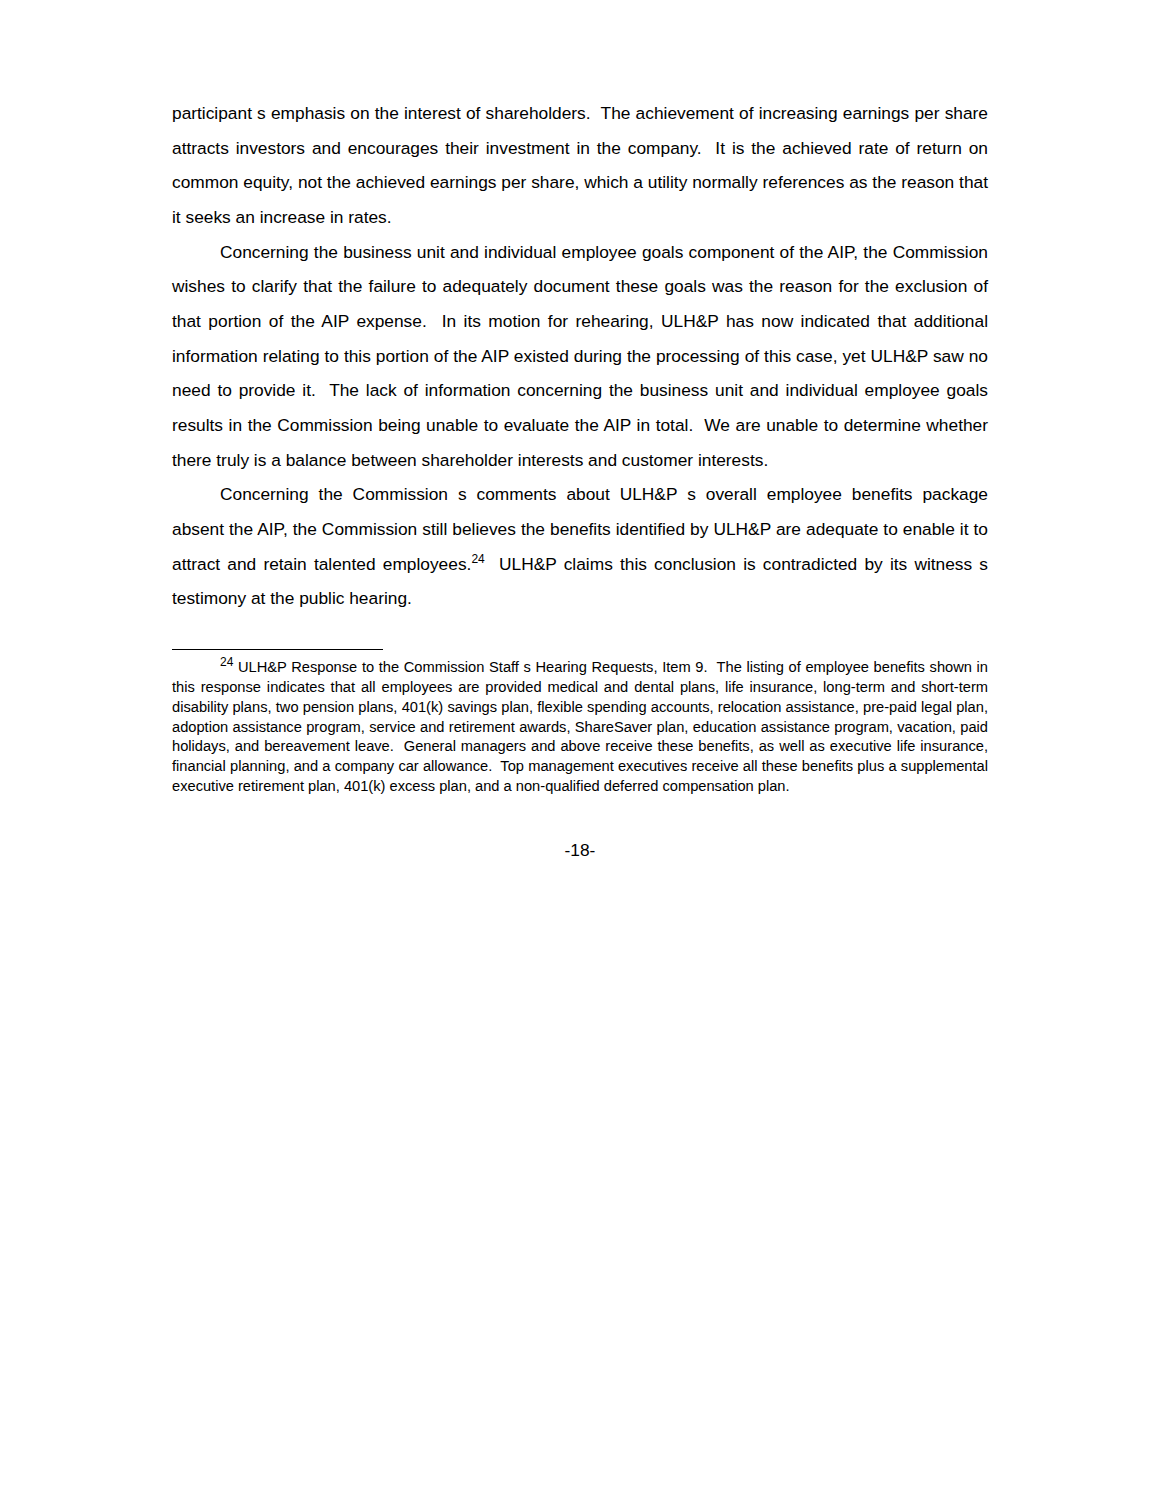participant s emphasis on the interest of shareholders. The achievement of increasing earnings per share attracts investors and encourages their investment in the company. It is the achieved rate of return on common equity, not the achieved earnings per share, which a utility normally references as the reason that it seeks an increase in rates.
Concerning the business unit and individual employee goals component of the AIP, the Commission wishes to clarify that the failure to adequately document these goals was the reason for the exclusion of that portion of the AIP expense. In its motion for rehearing, ULH&P has now indicated that additional information relating to this portion of the AIP existed during the processing of this case, yet ULH&P saw no need to provide it. The lack of information concerning the business unit and individual employee goals results in the Commission being unable to evaluate the AIP in total. We are unable to determine whether there truly is a balance between shareholder interests and customer interests.
Concerning the Commission s comments about ULH&P s overall employee benefits package absent the AIP, the Commission still believes the benefits identified by ULH&P are adequate to enable it to attract and retain talented employees.24 ULH&P claims this conclusion is contradicted by its witness s testimony at the public hearing.
24 ULH&P Response to the Commission Staff s Hearing Requests, Item 9. The listing of employee benefits shown in this response indicates that all employees are provided medical and dental plans, life insurance, long-term and short-term disability plans, two pension plans, 401(k) savings plan, flexible spending accounts, relocation assistance, pre-paid legal plan, adoption assistance program, service and retirement awards, ShareSaver plan, education assistance program, vacation, paid holidays, and bereavement leave. General managers and above receive these benefits, as well as executive life insurance, financial planning, and a company car allowance. Top management executives receive all these benefits plus a supplemental executive retirement plan, 401(k) excess plan, and a non-qualified deferred compensation plan.
-18-